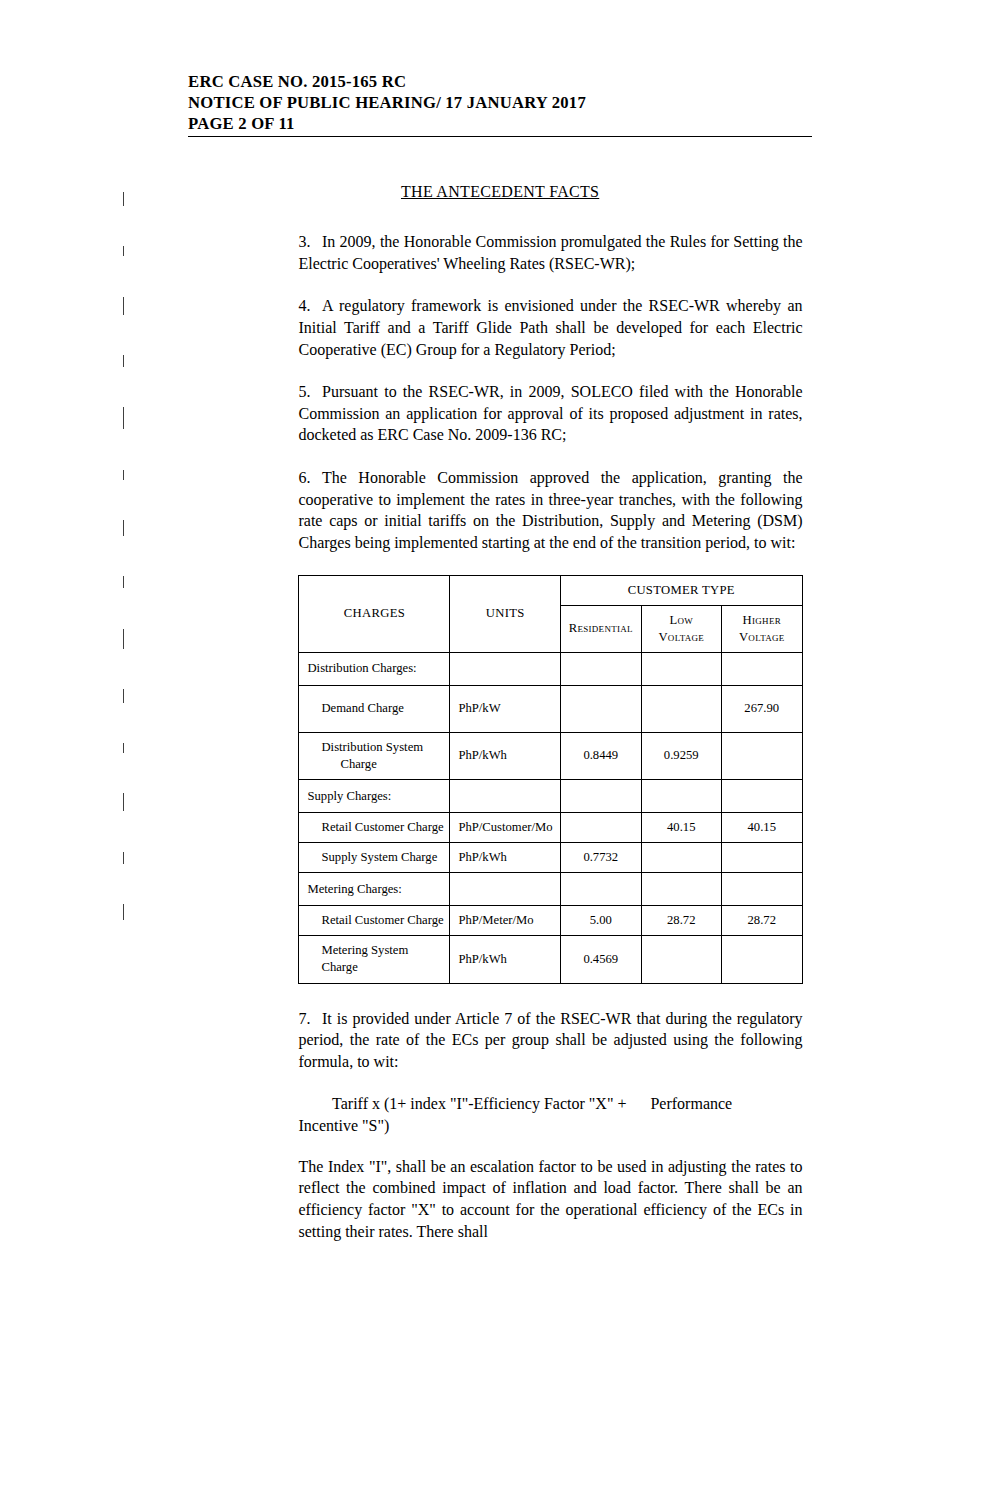ERC CASE NO. 2015-165 RC
NOTICE OF PUBLIC HEARING/ 17 JANUARY 2017
PAGE 2 OF 11
THE ANTECEDENT FACTS
3. In 2009, the Honorable Commission promulgated the Rules for Setting the Electric Cooperatives' Wheeling Rates (RSEC-WR);
4. A regulatory framework is envisioned under the RSEC-WR whereby an Initial Tariff and a Tariff Glide Path shall be developed for each Electric Cooperative (EC) Group for a Regulatory Period;
5. Pursuant to the RSEC-WR, in 2009, SOLECO filed with the Honorable Commission an application for approval of its proposed adjustment in rates, docketed as ERC Case No. 2009-136 RC;
6. The Honorable Commission approved the application, granting the cooperative to implement the rates in three-year tranches, with the following rate caps or initial tariffs on the Distribution, Supply and Metering (DSM) Charges being implemented starting at the end of the transition period, to wit:
| CHARGES | UNITS | CUSTOMER TYPE |
| --- | --- | --- |
| Residential | Low Voltage | Higher Voltage |
| Distribution Charges: | | | | |
| Demand Charge | PhP/kW | | | 267.90 |
| Distribution System Charge | PhP/kWh | 0.8449 | 0.9259 | |
| Supply Charges: | | | | |
| Retail Customer Charge | PhP/Customer/Mo | | 40.15 | 40.15 |
| Supply System Charge | PhP/kWh | 0.7732 | | |
| Metering Charges: | | | | |
| Retail Customer Charge | PhP/Meter/Mo | 5.00 | 28.72 | 28.72 |
| Metering System Charge | PhP/kWh | 0.4569 | | |
7. It is provided under Article 7 of the RSEC-WR that during the regulatory period, the rate of the ECs per group shall be adjusted using the following formula, to wit:
Tariff x (1+ index "I"-Efficiency Factor "X" + Performance
Incentive "S")
The Index "I", shall be an escalation factor to be used in adjusting the rates to reflect the combined impact of inflation and load factor. There shall be an efficiency factor "X" to account for the operational efficiency of the ECs in setting their rates. There shall